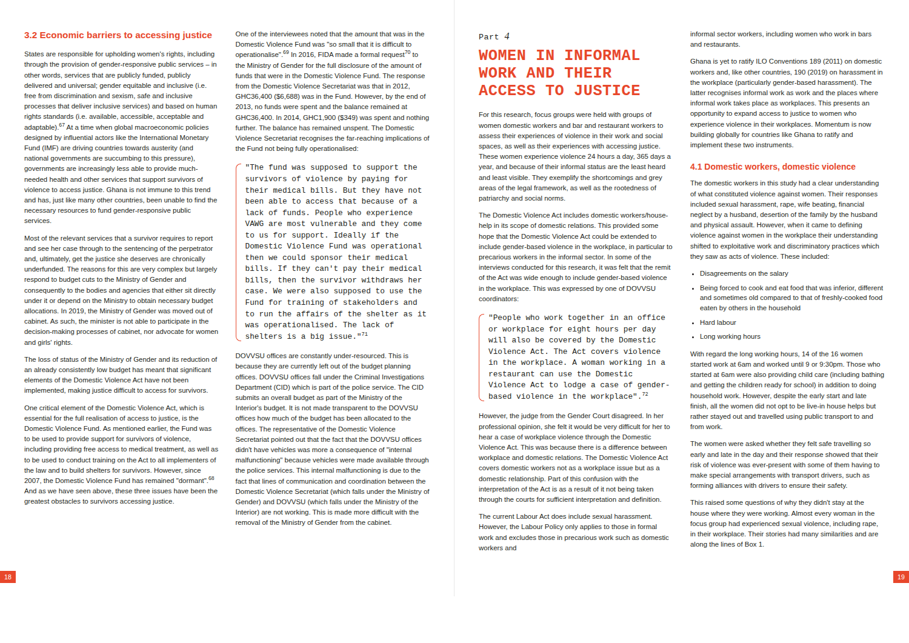3.2 Economic barriers to accessing justice
States are responsible for upholding women's rights, including through the provision of gender-responsive public services – in other words, services that are publicly funded, publicly delivered and universal; gender equitable and inclusive (i.e. free from discrimination and sexism, safe and inclusive processes that deliver inclusive services) and based on human rights standards (i.e. available, accessible, acceptable and adaptable).67 At a time when global macroeconomic policies designed by influential actors like the International Monetary Fund (IMF) are driving countries towards austerity (and national governments are succumbing to this pressure), governments are increasingly less able to provide much-needed health and other services that support survivors of violence to access justice. Ghana is not immune to this trend and has, just like many other countries, been unable to find the necessary resources to fund gender-responsive public services.
Most of the relevant services that a survivor requires to report and see her case through to the sentencing of the perpetrator and, ultimately, get the justice she deserves are chronically underfunded. The reasons for this are very complex but largely respond to budget cuts to the Ministry of Gender and consequently to the bodies and agencies that either sit directly under it or depend on the Ministry to obtain necessary budget allocations. In 2019, the Ministry of Gender was moved out of cabinet. As such, the minister is not able to participate in the decision-making processes of cabinet, nor advocate for women and girls' rights.
The loss of status of the Ministry of Gender and its reduction of an already consistently low budget has meant that significant elements of the Domestic Violence Act have not been implemented, making justice difficult to access for survivors.
One critical element of the Domestic Violence Act, which is essential for the full realisation of access to justice, is the Domestic Violence Fund. As mentioned earlier, the Fund was to be used to provide support for survivors of violence, including providing free access to medical treatment, as well as to be used to conduct training on the Act to all implementers of the law and to build shelters for survivors. However, since 2007, the Domestic Violence Fund has remained "dormant".68 And as we have seen above, these three issues have been the greatest obstacles to survivors accessing justice.
One of the interviewees noted that the amount that was in the Domestic Violence Fund was "so small that it is difficult to operationalise".69 In 2016, FIDA made a formal request70 to the Ministry of Gender for the full disclosure of the amount of funds that were in the Domestic Violence Fund. The response from the Domestic Violence Secretariat was that in 2012, GHC36,400 ($6,688) was in the Fund. However, by the end of 2013, no funds were spent and the balance remained at GHC36,400. In 2014, GHC1,900 ($349) was spent and nothing further. The balance has remained unspent. The Domestic Violence Secretariat recognises the far-reaching implications of the Fund not being fully operationalised:
"The fund was supposed to support the survivors of violence by paying for their medical bills. But they have not been able to access that because of a lack of funds. People who experience VAWG are most vulnerable and they come to us for support. Ideally if the Domestic Violence Fund was operational then we could sponsor their medical bills. If they can't pay their medical bills, then the survivor withdraws her case. We were also supposed to use the Fund for training of stakeholders and to run the affairs of the shelter as it was operationalised. The lack of shelters is a big issue."71
DOVVSU offices are constantly under-resourced. This is because they are currently left out of the budget planning offices. DOVVSU offices fall under the Criminal Investigations Department (CID) which is part of the police service. The CID submits an overall budget as part of the Ministry of the Interior's budget. It is not made transparent to the DOVVSU offices how much of the budget has been allocated to the offices. The representative of the Domestic Violence Secretariat pointed out that the fact that the DOVVSU offices didn't have vehicles was more a consequence of "internal malfunctioning" because vehicles were made available through the police services. This internal malfunctioning is due to the fact that lines of communication and coordination between the Domestic Violence Secretariat (which falls under the Ministry of Gender) and DOVVSU (which falls under the Ministry of the Interior) are not working. This is made more difficult with the removal of the Ministry of Gender from the cabinet.
18
Part 4
WOMEN IN INFORMAL WORK AND THEIR ACCESS TO JUSTICE
For this research, focus groups were held with groups of women domestic workers and bar and restaurant workers to assess their experiences of violence in their work and social spaces, as well as their experiences with accessing justice. These women experience violence 24 hours a day, 365 days a year, and because of their informal status are the least heard and least visible. They exemplify the shortcomings and grey areas of the legal framework, as well as the rootedness of patriarchy and social norms.
The Domestic Violence Act includes domestic workers/house-help in its scope of domestic relations. This provided some hope that the Domestic Violence Act could be extended to include gender-based violence in the workplace, in particular to precarious workers in the informal sector. In some of the interviews conducted for this research, it was felt that the remit of the Act was wide enough to include gender-based violence in the workplace. This was expressed by one of DOVVSU coordinators:
"People who work together in an office or workplace for eight hours per day will also be covered by the Domestic Violence Act. The Act covers violence in the workplace. A woman working in a restaurant can use the Domestic Violence Act to lodge a case of gender-based violence in the workplace".72
However, the judge from the Gender Court disagreed. In her professional opinion, she felt it would be very difficult for her to hear a case of workplace violence through the Domestic Violence Act. This was because there is a difference between workplace and domestic relations. The Domestic Violence Act covers domestic workers not as a workplace issue but as a domestic relationship. Part of this confusion with the interpretation of the Act is as a result of it not being taken through the courts for sufficient interpretation and definition.
The current Labour Act does include sexual harassment. However, the Labour Policy only applies to those in formal work and excludes those in precarious work such as domestic workers and
informal sector workers, including women who work in bars and restaurants.
Ghana is yet to ratify ILO Conventions 189 (2011) on domestic workers and, like other countries, 190 (2019) on harassment in the workplace (particularly gender-based harassment). The latter recognises informal work as work and the places where informal work takes place as workplaces. This presents an opportunity to expand access to justice to women who experience violence in their workplaces. Momentum is now building globally for countries like Ghana to ratify and implement these two instruments.
4.1 Domestic workers, domestic violence
The domestic workers in this study had a clear understanding of what constituted violence against women. Their responses included sexual harassment, rape, wife beating, financial neglect by a husband, desertion of the family by the husband and physical assault. However, when it came to defining violence against women in the workplace their understanding shifted to exploitative work and discriminatory practices which they saw as acts of violence. These included:
Disagreements on the salary
Being forced to cook and eat food that was inferior, different and sometimes old compared to that of freshly-cooked food eaten by others in the household
Hard labour
Long working hours
With regard the long working hours, 14 of the 16 women started work at 6am and worked until 9 or 9:30pm. Those who started at 6am were also providing child care (including bathing and getting the children ready for school) in addition to doing household work. However, despite the early start and late finish, all the women did not opt to be live-in house helps but rather stayed out and travelled using public transport to and from work.
The women were asked whether they felt safe travelling so early and late in the day and their response showed that their risk of violence was ever-present with some of them having to make special arrangements with transport drivers, such as forming alliances with drivers to ensure their safety.
This raised some questions of why they didn't stay at the house where they were working. Almost every woman in the focus group had experienced sexual violence, including rape, in their workplace. Their stories had many similarities and are along the lines of Box 1.
19